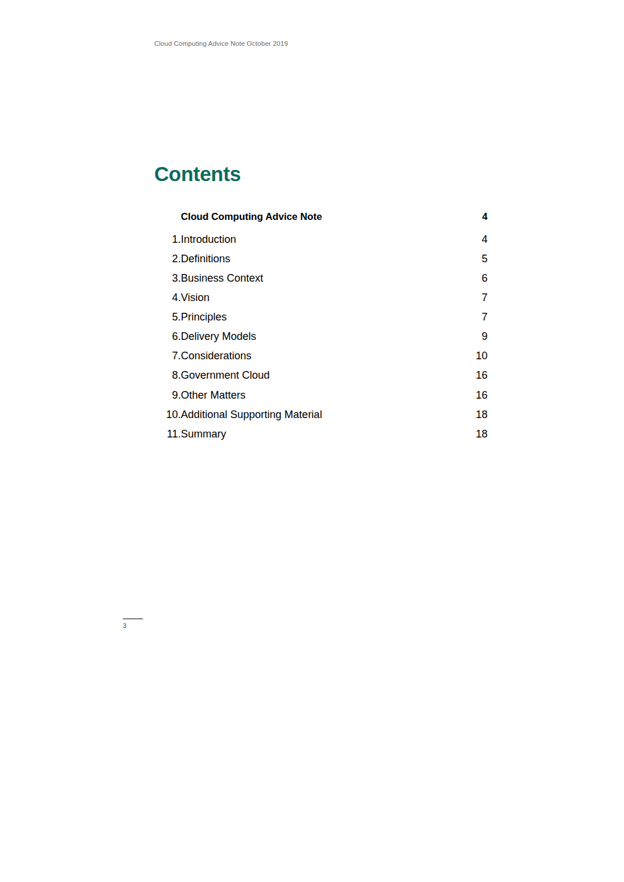Cloud Computing Advice Note October 2019
Contents
| | Cloud Computing Advice Note | 4 |
| 1. | Introduction | 4 |
| 2. | Definitions | 5 |
| 3. | Business Context | 6 |
| 4. | Vision | 7 |
| 5. | Principles | 7 |
| 6. | Delivery Models | 9 |
| 7. | Considerations | 10 |
| 8. | Government Cloud | 16 |
| 9. | Other Matters | 16 |
| 10. | Additional Supporting Material | 18 |
| 11. | Summary | 18 |
3